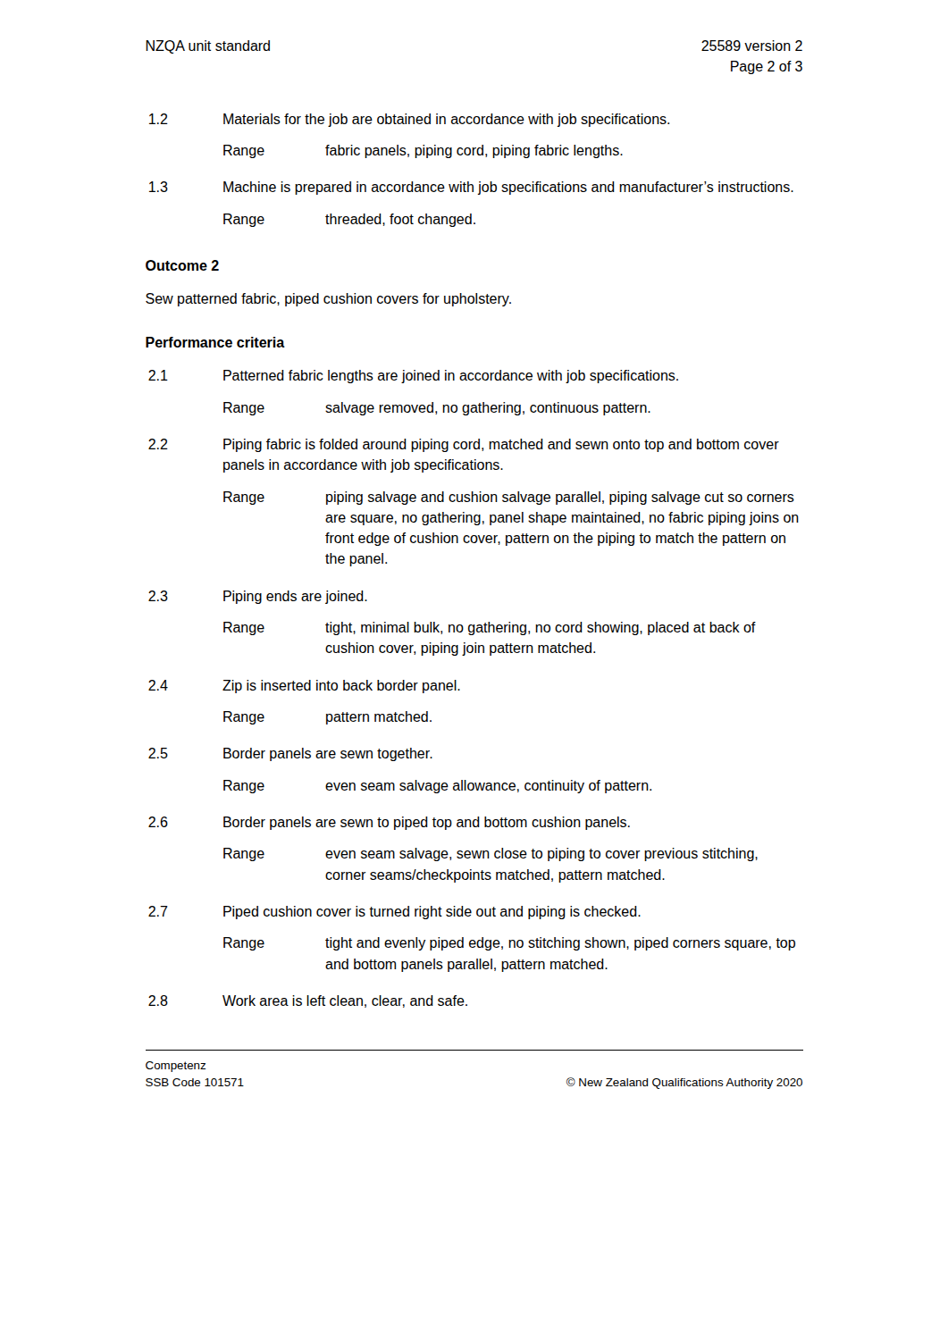NZQA unit standard
25589 version 2
Page 2 of 3
1.2
Materials for the job are obtained in accordance with job specifications.
Range
fabric panels, piping cord, piping fabric lengths.
1.3
Machine is prepared in accordance with job specifications and manufacturer’s instructions.
Range
threaded, foot changed.
Outcome 2
Sew patterned fabric, piped cushion covers for upholstery.
Performance criteria
2.1
Patterned fabric lengths are joined in accordance with job specifications.
Range
salvage removed, no gathering, continuous pattern.
2.2
Piping fabric is folded around piping cord, matched and sewn onto top and bottom cover panels in accordance with job specifications.
Range
piping salvage and cushion salvage parallel, piping salvage cut so corners are square, no gathering, panel shape maintained, no fabric piping joins on front edge of cushion cover, pattern on the piping to match the pattern on the panel.
2.3
Piping ends are joined.
Range
tight, minimal bulk, no gathering, no cord showing, placed at back of cushion cover, piping join pattern matched.
2.4
Zip is inserted into back border panel.
Range
pattern matched.
2.5
Border panels are sewn together.
Range
even seam salvage allowance, continuity of pattern.
2.6
Border panels are sewn to piped top and bottom cushion panels.
Range
even seam salvage, sewn close to piping to cover previous stitching, corner seams/checkpoints matched, pattern matched.
2.7
Piped cushion cover is turned right side out and piping is checked.
Range
tight and evenly piped edge, no stitching shown, piped corners square, top and bottom panels parallel, pattern matched.
2.8
Work area is left clean, clear, and safe.
Competenz
SSB Code 101571
© New Zealand Qualifications Authority 2020